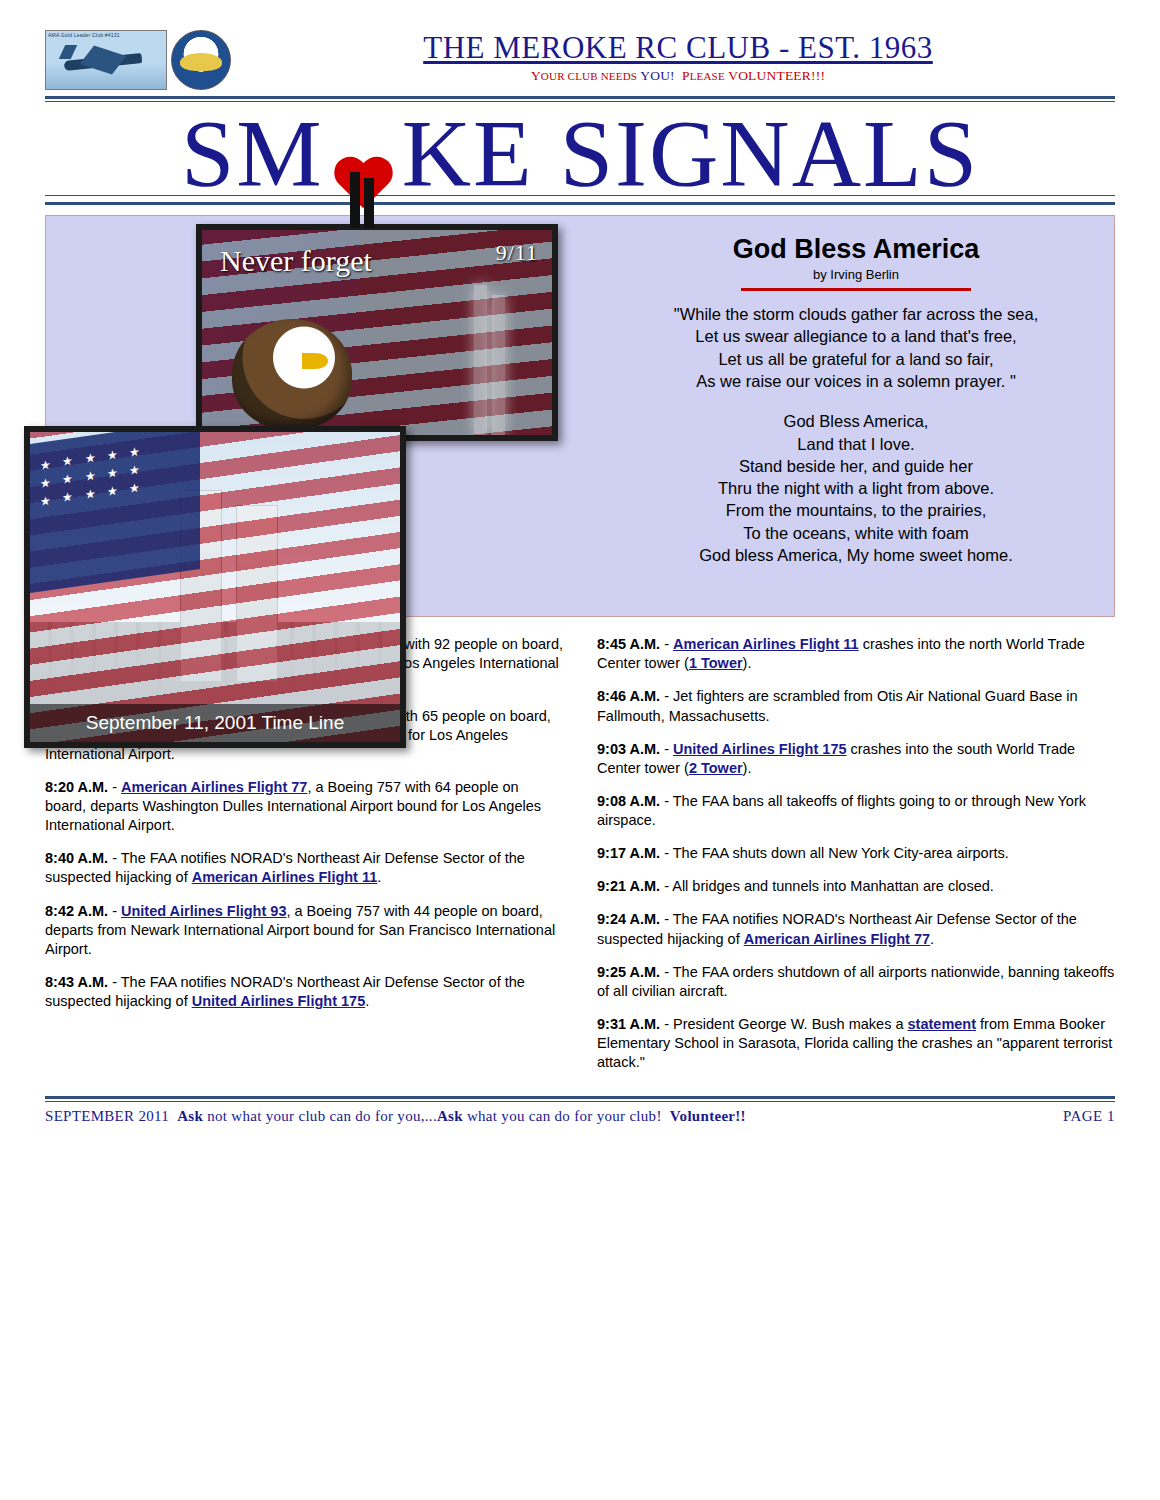AMA Gold Leader Club #4131
THE MEROKE RC CLUB - EST. 1963
YOUR CLUB NEEDS YOU! PLEASE VOLUNTEER!!!
SM KE SIGNALS
Never forget
9/11
September 11, 2001 Time Line
God Bless America
by Irving Berlin
"While the storm clouds gather far across the sea,
Let us swear allegiance to a land that's free,
Let us all be grateful for a land so fair,
As we raise our voices in a solemn prayer. "
God Bless America,
Land that I love.
Stand beside her, and guide her
Thru the night with a light from above.
From the mountains, to the prairies,
To the oceans, white with foam
God bless America, My home sweet home.
7:59 A.M. - American Airlines Flight 11, a Boeing 767 with 92 people on board, departs Boston's Logan International Airport bound for Los Angeles International Airport.
8:14 A.M. - United Airlines Flight 175, a Boeing 767 with 65 people on board, departs from Boston's Logan International Airport bound for Los Angeles International Airport.
8:20 A.M. - American Airlines Flight 77, a Boeing 757 with 64 people on board, departs Washington Dulles International Airport bound for Los Angeles International Airport.
8:40 A.M. - The FAA notifies NORAD's Northeast Air Defense Sector of the suspected hijacking of American Airlines Flight 11.
8:42 A.M. - United Airlines Flight 93, a Boeing 757 with 44 people on board, departs from Newark International Airport bound for San Francisco International Airport.
8:43 A.M. - The FAA notifies NORAD's Northeast Air Defense Sector of the suspected hijacking of United Airlines Flight 175.
8:45 A.M. - American Airlines Flight 11 crashes into the north World Trade Center tower (1 Tower).
8:46 A.M. - Jet fighters are scrambled from Otis Air National Guard Base in Fallmouth, Massachusetts.
9:03 A.M. - United Airlines Flight 175 crashes into the south World Trade Center tower (2 Tower).
9:08 A.M. - The FAA bans all takeoffs of flights going to or through New York airspace.
9:17 A.M. - The FAA shuts down all New York City-area airports.
9:21 A.M. - All bridges and tunnels into Manhattan are closed.
9:24 A.M. - The FAA notifies NORAD's Northeast Air Defense Sector of the suspected hijacking of American Airlines Flight 77.
9:25 A.M. - The FAA orders shutdown of all airports nationwide, banning takeoffs of all civilian aircraft.
9:31 A.M. - President George W. Bush makes a statement from Emma Booker Elementary School in Sarasota, Florida calling the crashes an "apparent terrorist attack."
SEPTEMBER 2011 Ask not what your club can do for you,...Ask what you can do for your club! Volunteer!!
PAGE 1